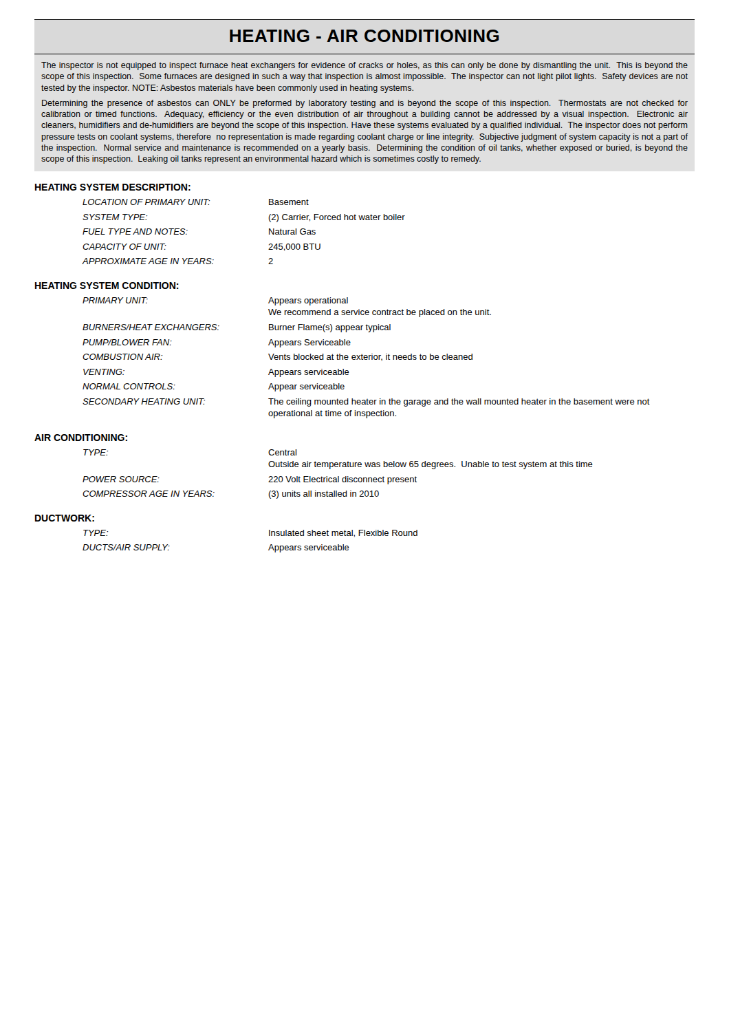HEATING - AIR CONDITIONING
The inspector is not equipped to inspect furnace heat exchangers for evidence of cracks or holes, as this can only be done by dismantling the unit. This is beyond the scope of this inspection. Some furnaces are designed in such a way that inspection is almost impossible. The inspector can not light pilot lights. Safety devices are not tested by the inspector. NOTE: Asbestos materials have been commonly used in heating systems.
Determining the presence of asbestos can ONLY be preformed by laboratory testing and is beyond the scope of this inspection. Thermostats are not checked for calibration or timed functions. Adequacy, efficiency or the even distribution of air throughout a building cannot be addressed by a visual inspection. Electronic air cleaners, humidifiers and de-humidifiers are beyond the scope of this inspection. Have these systems evaluated by a qualified individual. The inspector does not perform pressure tests on coolant systems, therefore no representation is made regarding coolant charge or line integrity. Subjective judgment of system capacity is not a part of the inspection. Normal service and maintenance is recommended on a yearly basis. Determining the condition of oil tanks, whether exposed or buried, is beyond the scope of this inspection. Leaking oil tanks represent an environmental hazard which is sometimes costly to remedy.
Heating System Description:
| LOCATION OF PRIMARY UNIT: | Basement |
| SYSTEM TYPE: | (2) Carrier, Forced hot water boiler |
| FUEL TYPE AND NOTES: | Natural Gas |
| CAPACITY OF UNIT: | 245,000 BTU |
| APPROXIMATE AGE IN YEARS: | 2 |
Heating System Condition:
| PRIMARY UNIT: | Appears operational We recommend a service contract be placed on the unit. |
| BURNERS/HEAT EXCHANGERS: | Burner Flame(s) appear typical |
| PUMP/BLOWER FAN: | Appears Serviceable |
| COMBUSTION AIR: | Vents blocked at the exterior, it needs to be cleaned |
| VENTING: | Appears serviceable |
| NORMAL CONTROLS: | Appear serviceable |
| SECONDARY HEATING UNIT: | The ceiling mounted heater in the garage and the wall mounted heater in the basement were not operational at time of inspection. |
Air Conditioning:
| TYPE: | Central Outside air temperature was below 65 degrees. Unable to test system at this time |
| POWER SOURCE: | 220 Volt Electrical disconnect present |
| COMPRESSOR AGE IN YEARS: | (3) units all installed in 2010 |
Ductwork:
| TYPE: | Insulated sheet metal, Flexible Round |
| DUCTS/AIR SUPPLY: | Appears serviceable |